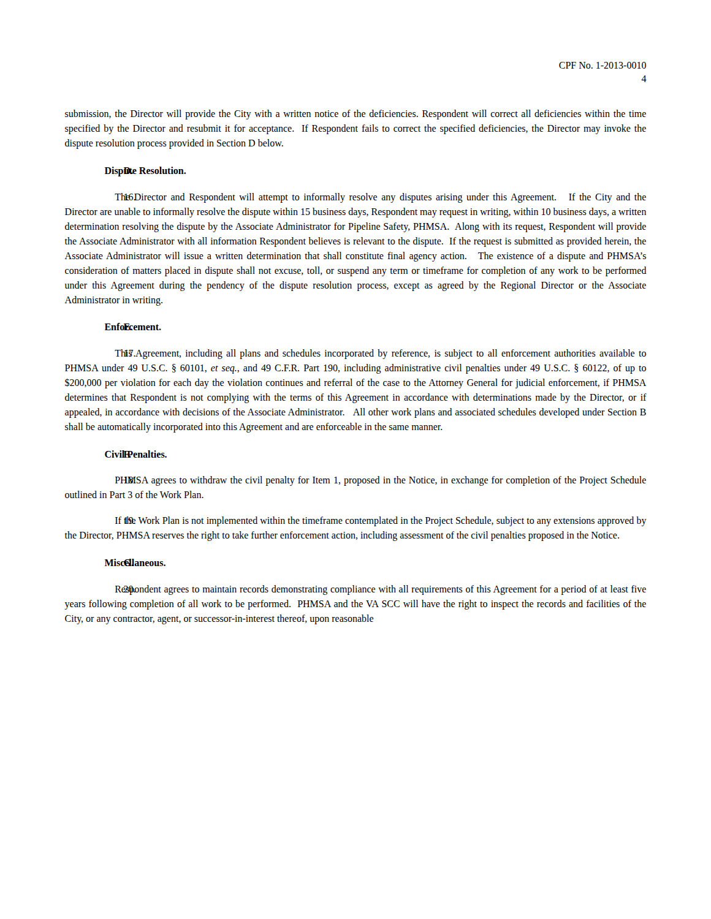CPF No. 1-2013-0010
4
submission, the Director will provide the City with a written notice of the deficiencies. Respondent will correct all deficiencies within the time specified by the Director and resubmit it for acceptance. If Respondent fails to correct the specified deficiencies, the Director may invoke the dispute resolution process provided in Section D below.
D. Dispute Resolution.
16. The Director and Respondent will attempt to informally resolve any disputes arising under this Agreement. If the City and the Director are unable to informally resolve the dispute within 15 business days, Respondent may request in writing, within 10 business days, a written determination resolving the dispute by the Associate Administrator for Pipeline Safety, PHMSA. Along with its request, Respondent will provide the Associate Administrator with all information Respondent believes is relevant to the dispute. If the request is submitted as provided herein, the Associate Administrator will issue a written determination that shall constitute final agency action. The existence of a dispute and PHMSA’s consideration of matters placed in dispute shall not excuse, toll, or suspend any term or timeframe for completion of any work to be performed under this Agreement during the pendency of the dispute resolution process, except as agreed by the Regional Director or the Associate Administrator in writing.
E. Enforcement.
17. This Agreement, including all plans and schedules incorporated by reference, is subject to all enforcement authorities available to PHMSA under 49 U.S.C. § 60101, et seq., and 49 C.F.R. Part 190, including administrative civil penalties under 49 U.S.C. § 60122, of up to $200,000 per violation for each day the violation continues and referral of the case to the Attorney General for judicial enforcement, if PHMSA determines that Respondent is not complying with the terms of this Agreement in accordance with determinations made by the Director, or if appealed, in accordance with decisions of the Associate Administrator. All other work plans and associated schedules developed under Section B shall be automatically incorporated into this Agreement and are enforceable in the same manner.
F. Civil Penalties.
18. PHMSA agrees to withdraw the civil penalty for Item 1, proposed in the Notice, in exchange for completion of the Project Schedule outlined in Part 3 of the Work Plan.
19. If the Work Plan is not implemented within the timeframe contemplated in the Project Schedule, subject to any extensions approved by the Director, PHMSA reserves the right to take further enforcement action, including assessment of the civil penalties proposed in the Notice.
G. Miscellaneous.
20. Respondent agrees to maintain records demonstrating compliance with all requirements of this Agreement for a period of at least five years following completion of all work to be performed. PHMSA and the VA SCC will have the right to inspect the records and facilities of the City, or any contractor, agent, or successor-in-interest thereof, upon reasonable